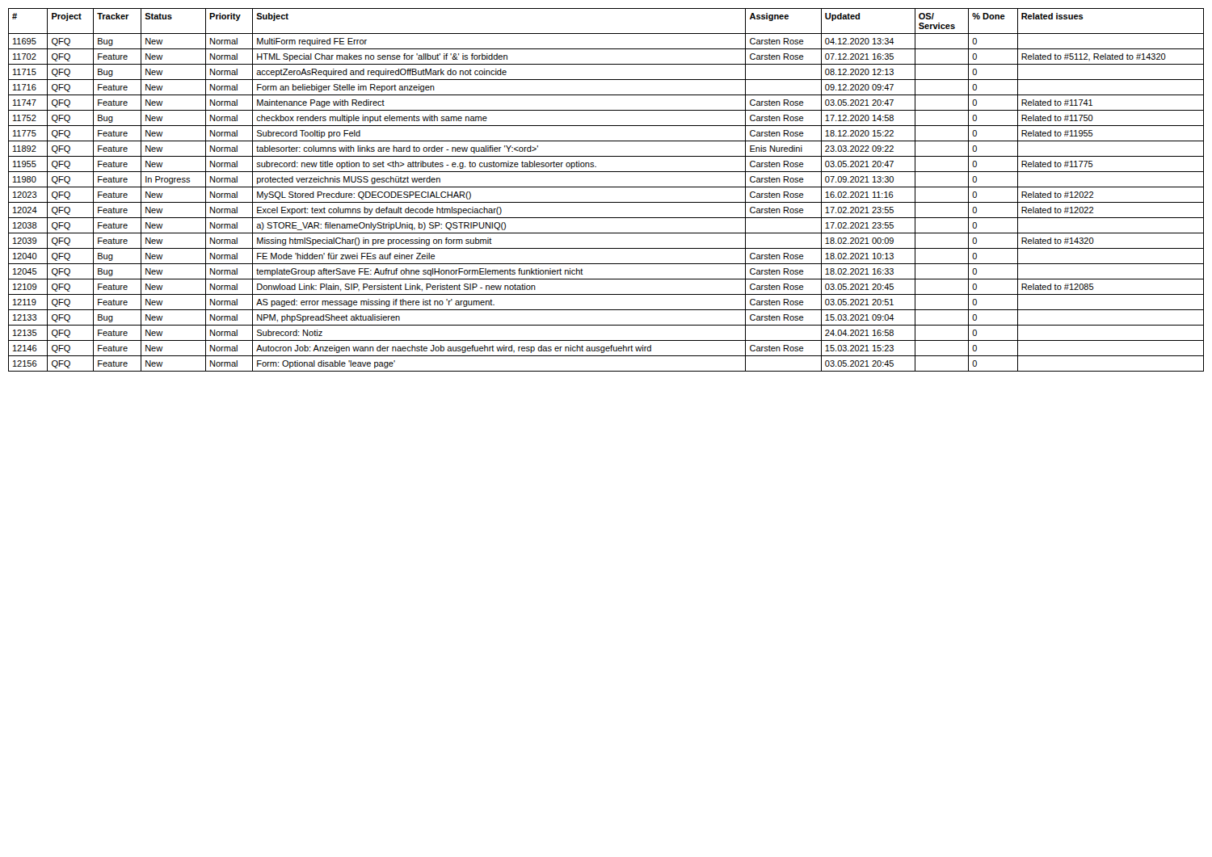| # | Project | Tracker | Status | Priority | Subject | Assignee | Updated | OS/ Services | % Done | Related issues |
| --- | --- | --- | --- | --- | --- | --- | --- | --- | --- | --- |
| 11695 | QFQ | Bug | New | Normal | MultiForm required FE Error | Carsten Rose | 04.12.2020 13:34 | | 0 | |
| 11702 | QFQ | Feature | New | Normal | HTML Special Char makes no sense for 'allbut' if '&' is forbidden | Carsten Rose | 07.12.2021 16:35 | | 0 | Related to #5112, Related to #14320 |
| 11715 | QFQ | Bug | New | Normal | acceptZeroAsRequired and requiredOffButMark do not coincide | | 08.12.2020 12:13 | | 0 | |
| 11716 | QFQ | Feature | New | Normal | Form an beliebiger Stelle im Report anzeigen | | 09.12.2020 09:47 | | 0 | |
| 11747 | QFQ | Feature | New | Normal | Maintenance Page with Redirect | Carsten Rose | 03.05.2021 20:47 | | 0 | Related to #11741 |
| 11752 | QFQ | Bug | New | Normal | checkbox renders multiple input elements with same name | Carsten Rose | 17.12.2020 14:58 | | 0 | Related to #11750 |
| 11775 | QFQ | Feature | New | Normal | Subrecord Tooltip pro Feld | Carsten Rose | 18.12.2020 15:22 | | 0 | Related to #11955 |
| 11892 | QFQ | Feature | New | Normal | tablesorter: columns with links are hard to order - new qualifier 'Y:<ord>' | Enis Nuredini | 23.03.2022 09:22 | | 0 | |
| 11955 | QFQ | Feature | New | Normal | subrecord: new title option to set <th> attributes - e.g. to customize tablesorter options. | Carsten Rose | 03.05.2021 20:47 | | 0 | Related to #11775 |
| 11980 | QFQ | Feature | In Progress | Normal | protected verzeichnis MUSS geschützt werden | Carsten Rose | 07.09.2021 13:30 | | 0 | |
| 12023 | QFQ | Feature | New | Normal | MySQL Stored Precdure: QDECODESPECIALCHAR() | Carsten Rose | 16.02.2021 11:16 | | 0 | Related to #12022 |
| 12024 | QFQ | Feature | New | Normal | Excel Export: text columns by default decode htmlspeciachar() | Carsten Rose | 17.02.2021 23:55 | | 0 | Related to #12022 |
| 12038 | QFQ | Feature | New | Normal | a) STORE_VAR: filenameOnlyStripUniq, b) SP: QSTRIPUNIQ() | | 17.02.2021 23:55 | | 0 | |
| 12039 | QFQ | Feature | New | Normal | Missing htmlSpecialChar() in pre processing on form submit | | 18.02.2021 00:09 | | 0 | Related to #14320 |
| 12040 | QFQ | Bug | New | Normal | FE Mode 'hidden' für zwei FEs auf einer Zeile | Carsten Rose | 18.02.2021 10:13 | | 0 | |
| 12045 | QFQ | Bug | New | Normal | templateGroup afterSave FE: Aufruf ohne sqlHonorFormElements funktioniert nicht | Carsten Rose | 18.02.2021 16:33 | | 0 | |
| 12109 | QFQ | Feature | New | Normal | Donwload Link: Plain, SIP, Persistent Link, Peristent SIP - new notation | Carsten Rose | 03.05.2021 20:45 | | 0 | Related to #12085 |
| 12119 | QFQ | Feature | New | Normal | AS paged: error message missing if there ist no 'r' argument. | Carsten Rose | 03.05.2021 20:51 | | 0 | |
| 12133 | QFQ | Bug | New | Normal | NPM, phpSpreadSheet aktualisieren | Carsten Rose | 15.03.2021 09:04 | | 0 | |
| 12135 | QFQ | Feature | New | Normal | Subrecord: Notiz | | 24.04.2021 16:58 | | 0 | |
| 12146 | QFQ | Feature | New | Normal | Autocron Job: Anzeigen wann der naechste Job ausgefuehrt wird, resp das er nicht ausgefuehrt wird | Carsten Rose | 15.03.2021 15:23 | | 0 | |
| 12156 | QFQ | Feature | New | Normal | Form: Optional disable 'leave page' | | 03.05.2021 20:45 | | 0 | |